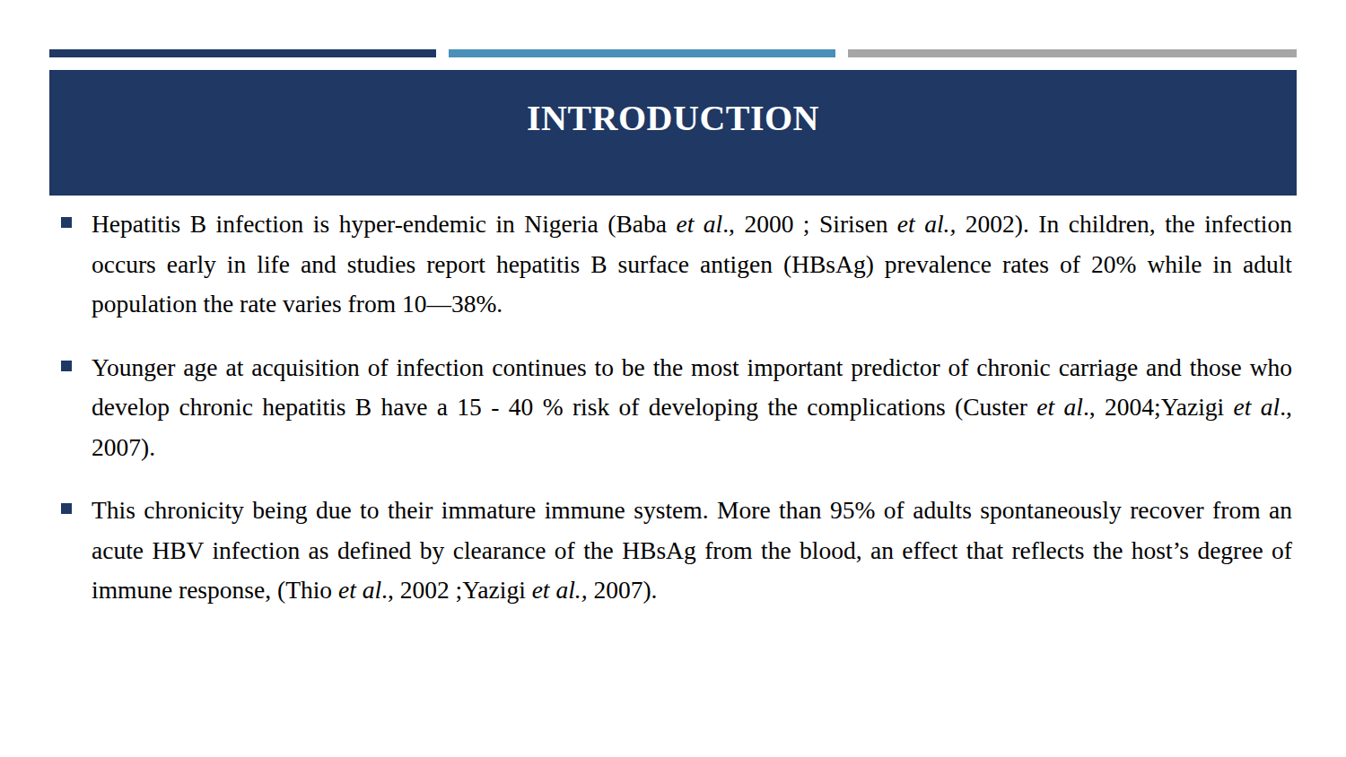INTRODUCTION
Hepatitis B infection is hyper-endemic in Nigeria (Baba et al., 2000 ; Sirisen et al., 2002). In children, the infection occurs early in life and studies report hepatitis B surface antigen (HBsAg) prevalence rates of 20% while in adult population the rate varies from 10—38%.
Younger age at acquisition of infection continues to be the most important predictor of chronic carriage and those who develop chronic hepatitis B have a 15 - 40 % risk of developing the complications (Custer et al., 2004;Yazigi et al., 2007).
This chronicity being due to their immature immune system. More than 95% of adults spontaneously recover from an acute HBV infection as defined by clearance of the HBsAg from the blood, an effect that reflects the host’s degree of immune response, (Thio et al., 2002 ;Yazigi et al., 2007).